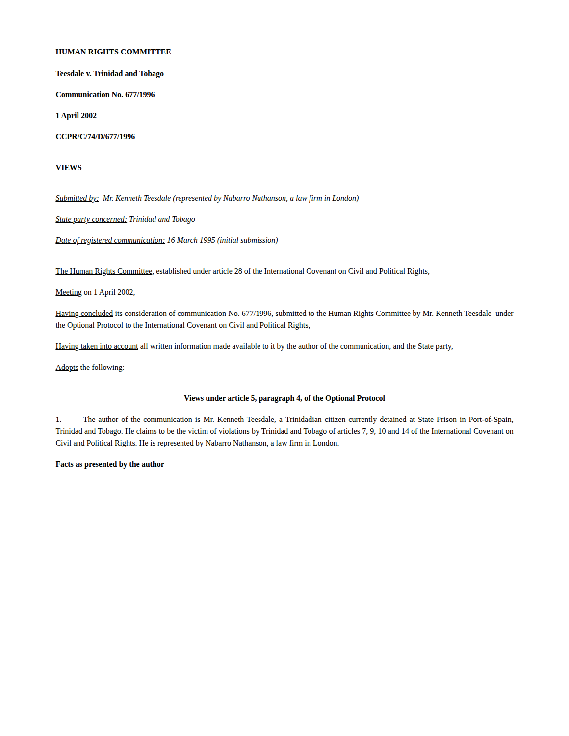Human Rights Committee
Teesdale v. Trinidad and Tobago
Communication No. 677/1996
1 April 2002
CCPR/C/74/D/677/1996
VIEWS
Submitted by: Mr. Kenneth Teesdale (represented by Nabarro Nathanson, a law firm in London)
State party concerned: Trinidad and Tobago
Date of registered communication: 16 March 1995 (initial submission)
The Human Rights Committee, established under article 28 of the International Covenant on Civil and Political Rights,
Meeting on 1 April 2002,
Having concluded its consideration of communication No. 677/1996, submitted to the Human Rights Committee by Mr. Kenneth Teesdale under the Optional Protocol to the International Covenant on Civil and Political Rights,
Having taken into account all written information made available to it by the author of the communication, and the State party,
Adopts the following:
Views under article 5, paragraph 4, of the Optional Protocol
1. The author of the communication is Mr. Kenneth Teesdale, a Trinidadian citizen currently detained at State Prison in Port-of-Spain, Trinidad and Tobago. He claims to be the victim of violations by Trinidad and Tobago of articles 7, 9, 10 and 14 of the International Covenant on Civil and Political Rights. He is represented by Nabarro Nathanson, a law firm in London.
Facts as presented by the author